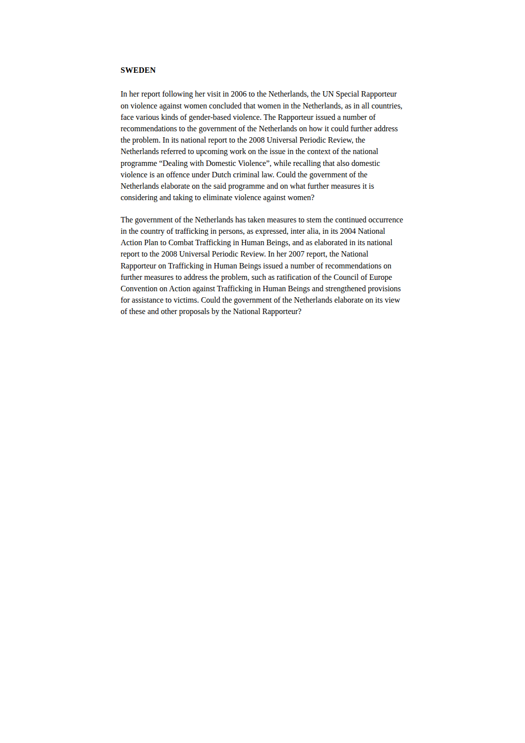SWEDEN
In her report following her visit in 2006 to the Netherlands, the UN Special Rapporteur on violence against women concluded that women in the Netherlands, as in all countries, face various kinds of gender-based violence. The Rapporteur issued a number of recommendations to the government of the Netherlands on how it could further address the problem. In its national report to the 2008 Universal Periodic Review, the Netherlands referred to upcoming work on the issue in the context of the national programme “Dealing with Domestic Violence”, while recalling that also domestic violence is an offence under Dutch criminal law. Could the government of the Netherlands elaborate on the said programme and on what further measures it is considering and taking to eliminate violence against women?
The government of the Netherlands has taken measures to stem the continued occurrence in the country of trafficking in persons, as expressed, inter alia, in its 2004 National Action Plan to Combat Trafficking in Human Beings, and as elaborated in its national report to the 2008 Universal Periodic Review. In her 2007 report, the National Rapporteur on Trafficking in Human Beings issued a number of recommendations on further measures to address the problem, such as ratification of the Council of Europe Convention on Action against Trafficking in Human Beings and strengthened provisions for assistance to victims. Could the government of the Netherlands elaborate on its view of these and other proposals by the National Rapporteur?